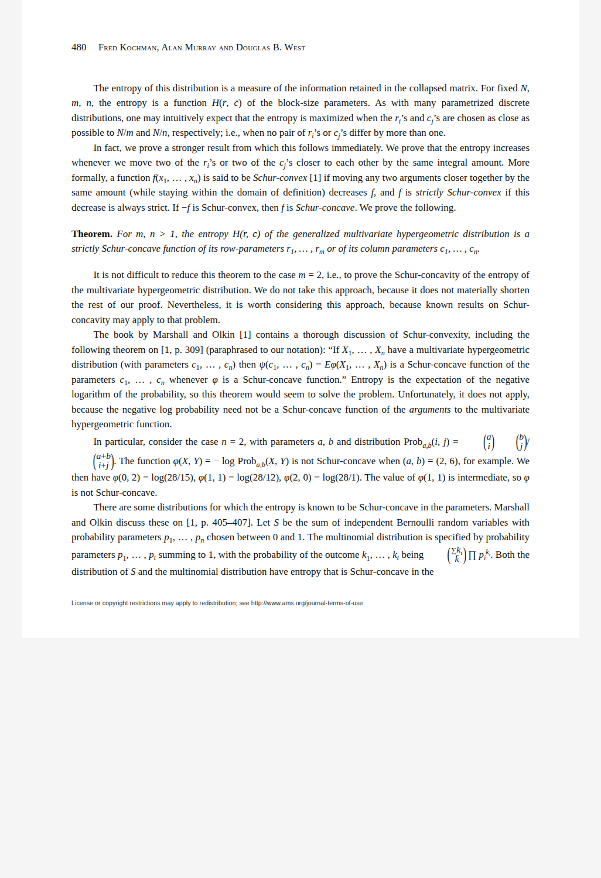480 Fred Kochman, Alan Murray and Douglas B. West
The entropy of this distribution is a measure of the information retained in the collapsed matrix. For fixed N, m, n, the entropy is a function H(r̄, c̄) of the block-size parameters. As with many parametrized discrete distributions, one may intuitively expect that the entropy is maximized when the ri’s and cj’s are chosen as close as possible to N/m and N/n, respectively; i.e., when no pair of ri’s or cj’s differ by more than one.
In fact, we prove a stronger result from which this follows immediately. We prove that the entropy increases whenever we move two of the ri’s or two of the cj’s closer to each other by the same integral amount. More formally, a function f(x1, … , xn) is said to be Schur-convex [1] if moving any two arguments closer together by the same amount (while staying within the domain of definition) decreases f, and f is strictly Schur-convex if this decrease is always strict. If −f is Schur-convex, then f is Schur-concave. We prove the following.
Theorem. For m, n > 1, the entropy H(r̄, c̄) of the generalized multivariate hypergeometric distribution is a strictly Schur-concave function of its row-parameters r1, … , rm or of its column parameters c1, … , cn.
It is not difficult to reduce this theorem to the case m = 2, i.e., to prove the Schur-concavity of the entropy of the multivariate hypergeometric distribution. We do not take this approach, because it does not materially shorten the rest of our proof. Nevertheless, it is worth considering this approach, because known results on Schur-concavity may apply to that problem.
The book by Marshall and Olkin [1] contains a thorough discussion of Schur-convexity, including the following theorem on [1, p. 309] (paraphrased to our notation): “If X1, … , Xn have a multivariate hypergeometric distribution (with parameters c1, … , cn) then ψ(c1, … , cn) = Eφ(X1, … , Xn) is a Schur-concave function of the parameters c1, … , cn whenever φ is a Schur-concave function.” Entropy is the expectation of the negative logarithm of the probability, so this theorem would seem to solve the problem. Unfortunately, it does not apply, because the negative log probability need not be a Schur-concave function of the arguments to the multivariate hypergeometric function.
In particular, consider the case n = 2, with parameters a, b and distribution Proba,b(i, j) = ai bj/a+b i+j. The function φ(X, Y) = − log Proba,b(X, Y) is not Schur-concave when (a, b) = (2, 6), for example. We then have φ(0, 2) = log(28/15), φ(1, 1) = log(28/12), φ(2, 0) = log(28/1). The value of φ(1, 1) is intermediate, so φ is not Schur-concave.
There are some distributions for which the entropy is known to be Schur-concave in the parameters. Marshall and Olkin discuss these on [1, p. 405–407]. Let S be the sum of independent Bernoulli random variables with probability parameters p1, … , pn chosen between 0 and 1. The multinomial distribution is specified by probability parameters p1, … , pt summing to 1, with the probability of the outcome k1, … , kt being ∑ki k̄ ∏ piki. Both the distribution of S and the multinomial distribution have entropy that is Schur-concave in the
License or copyright restrictions may apply to redistribution; see http://www.ams.org/journal-terms-of-use